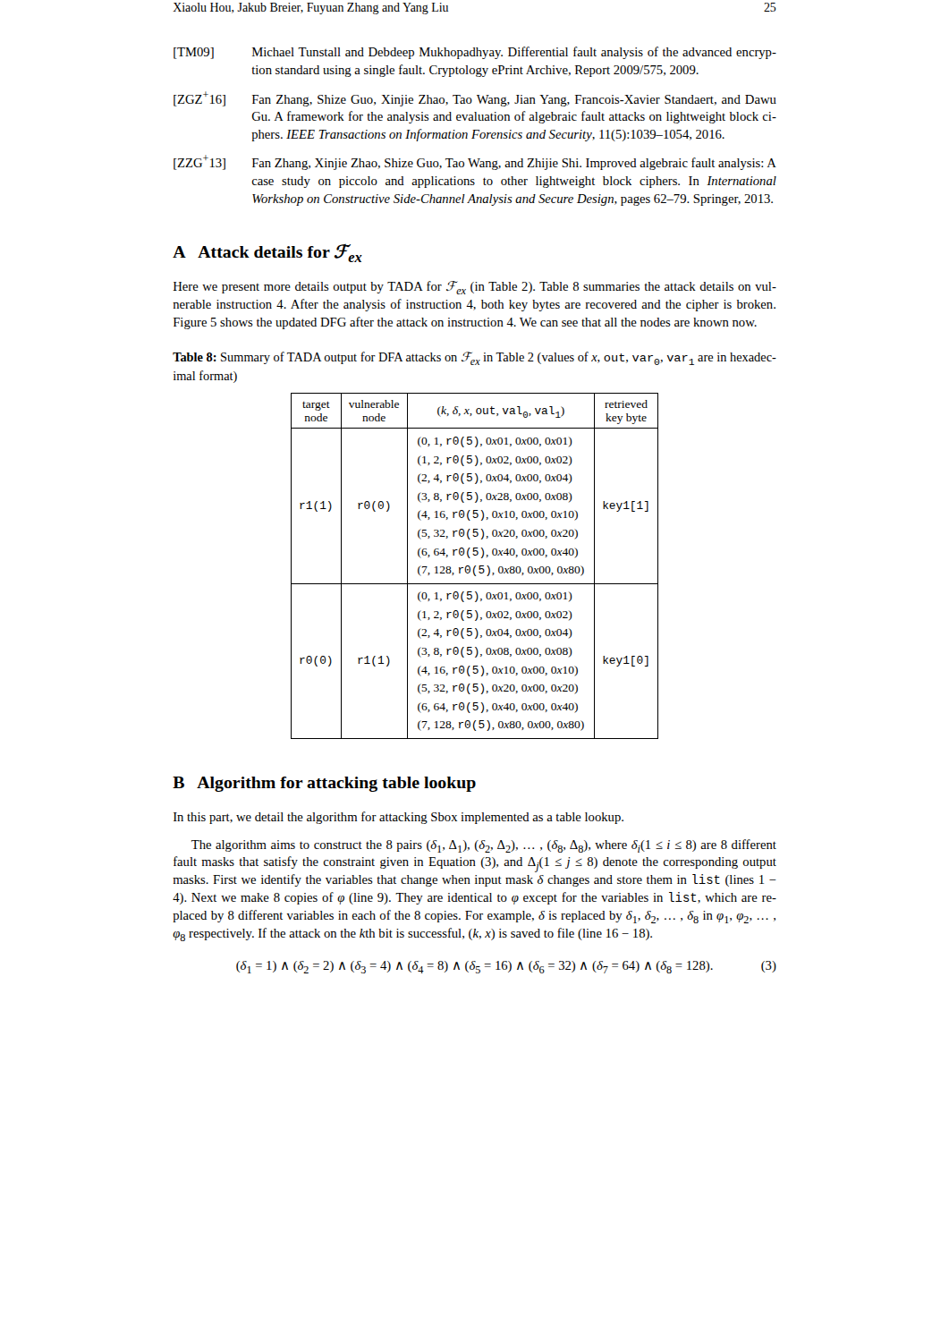Xiaolu Hou, Jakub Breier, Fuyuan Zhang and Yang Liu 25
[TM09] Michael Tunstall and Debdeep Mukhopadhyay. Differential fault analysis of the advanced encryption standard using a single fault. Cryptology ePrint Archive, Report 2009/575, 2009.
[ZGZ+16] Fan Zhang, Shize Guo, Xinjie Zhao, Tao Wang, Jian Yang, Francois-Xavier Standaert, and Dawu Gu. A framework for the analysis and evaluation of algebraic fault attacks on lightweight block ciphers. IEEE Transactions on Information Forensics and Security, 11(5):1039–1054, 2016.
[ZZG+13] Fan Zhang, Xinjie Zhao, Shize Guo, Tao Wang, and Zhijie Shi. Improved algebraic fault analysis: A case study on piccolo and applications to other lightweight block ciphers. In International Workshop on Constructive Side-Channel Analysis and Secure Design, pages 62–79. Springer, 2013.
AAttack details for ℱex
Here we present more details output by TADA for ℱex (in Table 2). Table 8 summaries the attack details on vulnerable instruction 4. After the analysis of instruction 4, both key bytes are recovered and the cipher is broken. Figure 5 shows the updated DFG after the attack on instruction 4. We can see that all the nodes are known now.
Table 8: Summary of TADA output for DFA attacks on ℱex in Table 2 (values of x, out, var0, var1 are in hexadecimal format)
| target node | vulnerable node | ( k , δ , x , out , val 0 , val 1 ) | retrieved key byte |
| --- | --- | --- | --- |
| r1(1) | r0(0) | (0, 1, r0(5) , 0 x 01, 0 x 00, 0 x 01) (1, 2, r0(5) , 0 x 02, 0 x 00, 0 x 02) (2, 4, r0(5) , 0 x 04, 0 x 00, 0 x 04) (3, 8, r0(5) , 0 x 28, 0 x 00, 0 x 08) (4, 16, r0(5) , 0 x 10, 0 x 00, 0 x 10) (5, 32, r0(5) , 0 x 20, 0 x 00, 0 x 20) (6, 64, r0(5) , 0 x 40, 0 x 00, 0 x 40) (7, 128, r0(5) , 0 x 80, 0 x 00, 0 x 80) | key1[1] |
| r0(0) | r1(1) | (0, 1, r0(5) , 0 x 01, 0 x 00, 0 x 01) (1, 2, r0(5) , 0 x 02, 0 x 00, 0 x 02) (2, 4, r0(5) , 0 x 04, 0 x 00, 0 x 04) (3, 8, r0(5) , 0 x 08, 0 x 00, 0 x 08) (4, 16, r0(5) , 0 x 10, 0 x 00, 0 x 10) (5, 32, r0(5) , 0 x 20, 0 x 00, 0 x 20) (6, 64, r0(5) , 0 x 40, 0 x 00, 0 x 40) (7, 128, r0(5) , 0 x 80, 0 x 00, 0 x 80) | key1[0] |
BAlgorithm for attacking table lookup
In this part, we detail the algorithm for attacking Sbox implemented as a table lookup.
The algorithm aims to construct the 8 pairs (δ1, Δ1), (δ2, Δ2), … , (δ8, Δ8), where δi(1 ≤ i ≤ 8) are 8 different fault masks that satisfy the constraint given in Equation (3), and Δj(1 ≤ j ≤ 8) denote the corresponding output masks. First we identify the variables that change when input mask δ changes and store them in list (lines 1 − 4). Next we make 8 copies of φ (line 9). They are identical to φ except for the variables in list, which are replaced by 8 different variables in each of the 8 copies. For example, δ is replaced by δ1, δ2, … , δ8 in φ1, φ2, … , φ8 respectively. If the attack on the kth bit is successful, (k, x) is saved to file (line 16 − 18).
(δ1 = 1) ∧ (δ2 = 2) ∧ (δ3 = 4) ∧ (δ4 = 8) ∧ (δ5 = 16) ∧ (δ6 = 32) ∧ (δ7 = 64) ∧ (δ8 = 128). (3)